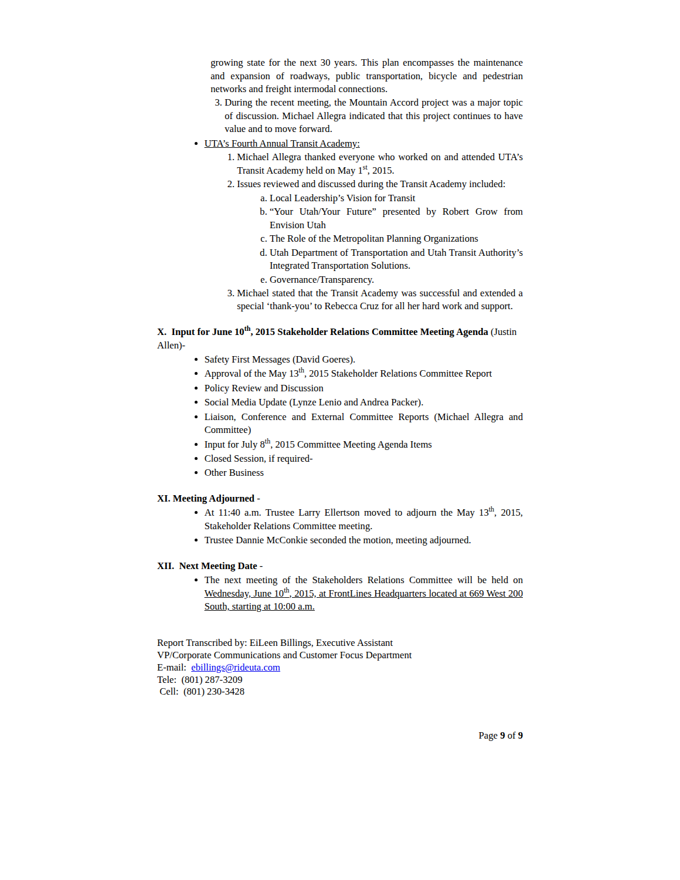growing state for the next 30 years. This plan encompasses the maintenance and expansion of roadways, public transportation, bicycle and pedestrian networks and freight intermodal connections.
During the recent meeting, the Mountain Accord project was a major topic of discussion. Michael Allegra indicated that this project continues to have value and to move forward.
UTA’s Fourth Annual Transit Academy:
Michael Allegra thanked everyone who worked on and attended UTA’s Transit Academy held on May 1st, 2015.
Issues reviewed and discussed during the Transit Academy included:
Local Leadership’s Vision for Transit
“Your Utah/Your Future” presented by Robert Grow from Envision Utah
The Role of the Metropolitan Planning Organizations
Utah Department of Transportation and Utah Transit Authority’s Integrated Transportation Solutions.
Governance/Transparency.
Michael stated that the Transit Academy was successful and extended a special ‘thank-you’ to Rebecca Cruz for all her hard work and support.
X. Input for June 10th, 2015 Stakeholder Relations Committee Meeting Agenda (Justin Allen)-
Safety First Messages (David Goeres).
Approval of the May 13th, 2015 Stakeholder Relations Committee Report
Policy Review and Discussion
Social Media Update (Lynze Lenio and Andrea Packer).
Liaison, Conference and External Committee Reports (Michael Allegra and Committee)
Input for July 8th, 2015 Committee Meeting Agenda Items
Closed Session, if required-
Other Business
XI. Meeting Adjourned -
At 11:40 a.m. Trustee Larry Ellertson moved to adjourn the May 13th, 2015, Stakeholder Relations Committee meeting.
Trustee Dannie McConkie seconded the motion, meeting adjourned.
XII. Next Meeting Date -
The next meeting of the Stakeholders Relations Committee will be held on Wednesday, June 10th, 2015, at FrontLines Headquarters located at 669 West 200 South, starting at 10:00 a.m.
Report Transcribed by: EiLeen Billings, Executive Assistant
VP/Corporate Communications and Customer Focus Department
E-mail: ebillings@rideuta.com
Tele: (801) 287-3209
Cell: (801) 230-3428
Page 9 of 9